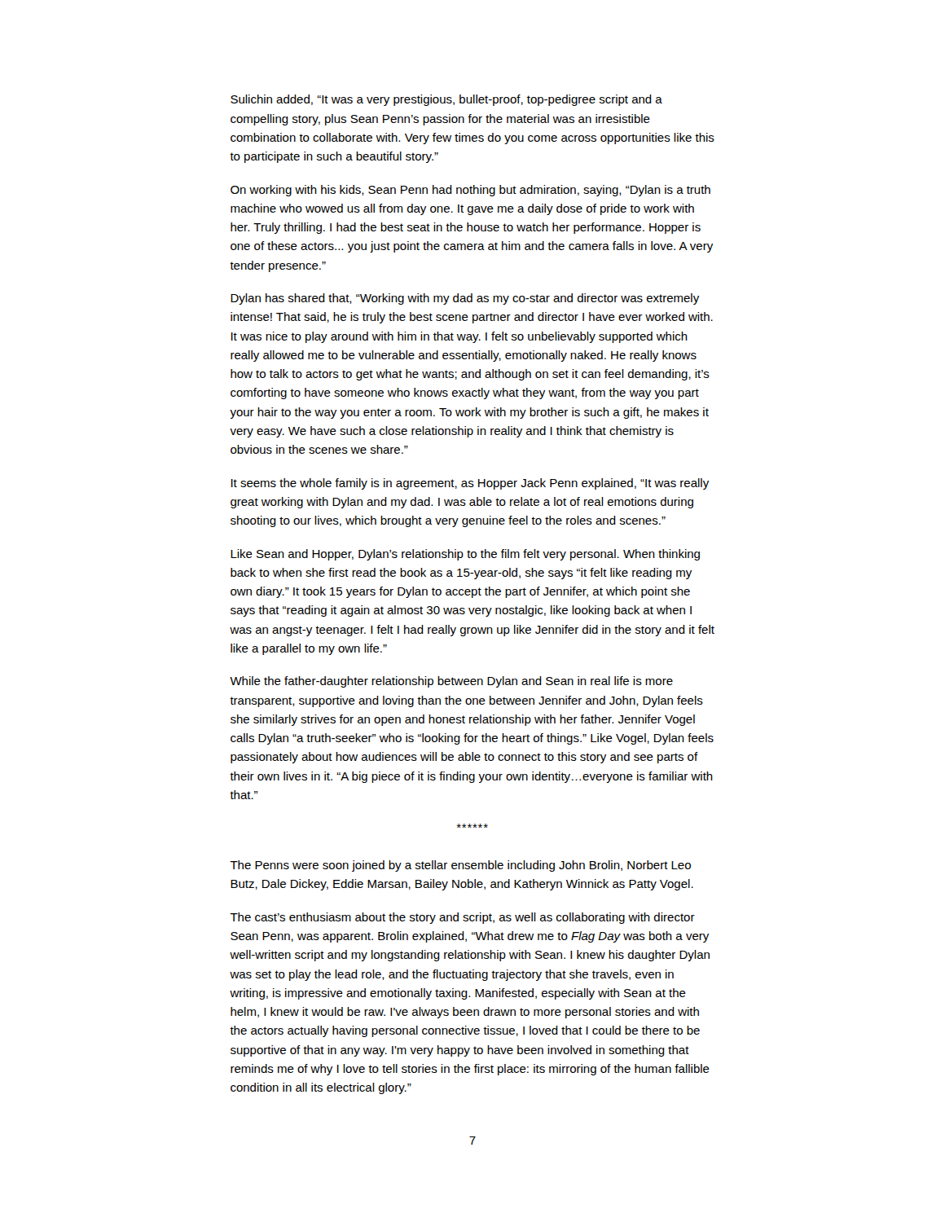Sulichin added, “It was a very prestigious, bullet-proof, top-pedigree script and a compelling story, plus Sean Penn’s passion for the material was an irresistible combination to collaborate with. Very few times do you come across opportunities like this to participate in such a beautiful story.”
On working with his kids, Sean Penn had nothing but admiration, saying, “Dylan is a truth machine who wowed us all from day one. It gave me a daily dose of pride to work with her. Truly thrilling. I had the best seat in the house to watch her performance. Hopper is one of these actors... you just point the camera at him and the camera falls in love. A very tender presence.”
Dylan has shared that, “Working with my dad as my co-star and director was extremely intense! That said, he is truly the best scene partner and director I have ever worked with. It was nice to play around with him in that way. I felt so unbelievably supported which really allowed me to be vulnerable and essentially, emotionally naked. He really knows how to talk to actors to get what he wants; and although on set it can feel demanding, it’s comforting to have someone who knows exactly what they want, from the way you part your hair to the way you enter a room. To work with my brother is such a gift, he makes it very easy. We have such a close relationship in reality and I think that chemistry is obvious in the scenes we share.”
It seems the whole family is in agreement, as Hopper Jack Penn explained, “It was really great working with Dylan and my dad. I was able to relate a lot of real emotions during shooting to our lives, which brought a very genuine feel to the roles and scenes.”
Like Sean and Hopper, Dylan’s relationship to the film felt very personal. When thinking back to when she first read the book as a 15-year-old, she says “it felt like reading my own diary.” It took 15 years for Dylan to accept the part of Jennifer, at which point she says that “reading it again at almost 30 was very nostalgic, like looking back at when I was an angst-y teenager. I felt I had really grown up like Jennifer did in the story and it felt like a parallel to my own life.”
While the father-daughter relationship between Dylan and Sean in real life is more transparent, supportive and loving than the one between Jennifer and John, Dylan feels she similarly strives for an open and honest relationship with her father. Jennifer Vogel calls Dylan “a truth-seeker” who is “looking for the heart of things.” Like Vogel, Dylan feels passionately about how audiences will be able to connect to this story and see parts of their own lives in it. “A big piece of it is finding your own identity…everyone is familiar with that.”
******
The Penns were soon joined by a stellar ensemble including John Brolin, Norbert Leo Butz, Dale Dickey, Eddie Marsan, Bailey Noble, and Katheryn Winnick as Patty Vogel.
The cast’s enthusiasm about the story and script, as well as collaborating with director Sean Penn, was apparent. Brolin explained, “What drew me to Flag Day was both a very well-written script and my longstanding relationship with Sean. I knew his daughter Dylan was set to play the lead role, and the fluctuating trajectory that she travels, even in writing, is impressive and emotionally taxing. Manifested, especially with Sean at the helm, I knew it would be raw. I've always been drawn to more personal stories and with the actors actually having personal connective tissue, I loved that I could be there to be supportive of that in any way. I'm very happy to have been involved in something that reminds me of why I love to tell stories in the first place: its mirroring of the human fallible condition in all its electrical glory.”
7